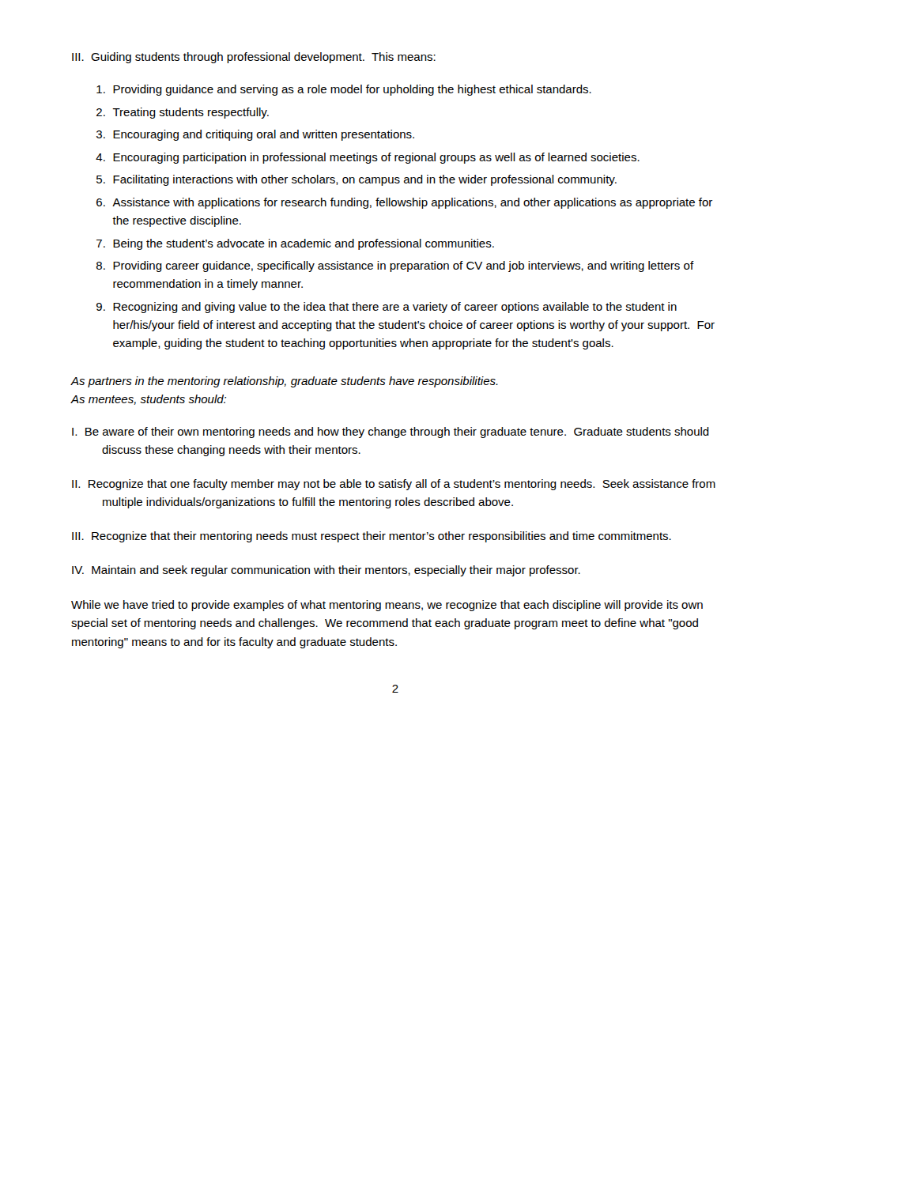III. Guiding students through professional development. This means:
Providing guidance and serving as a role model for upholding the highest ethical standards.
Treating students respectfully.
Encouraging and critiquing oral and written presentations.
Encouraging participation in professional meetings of regional groups as well as of learned societies.
Facilitating interactions with other scholars, on campus and in the wider professional community.
Assistance with applications for research funding, fellowship applications, and other applications as appropriate for the respective discipline.
Being the student’s advocate in academic and professional communities.
Providing career guidance, specifically assistance in preparation of CV and job interviews, and writing letters of recommendation in a timely manner.
Recognizing and giving value to the idea that there are a variety of career options available to the student in her/his/your field of interest and accepting that the student's choice of career options is worthy of your support. For example, guiding the student to teaching opportunities when appropriate for the student's goals.
As partners in the mentoring relationship, graduate students have responsibilities.
As mentees, students should:
I. Be aware of their own mentoring needs and how they change through their graduate tenure. Graduate students should discuss these changing needs with their mentors.
II. Recognize that one faculty member may not be able to satisfy all of a student’s mentoring needs. Seek assistance from multiple individuals/organizations to fulfill the mentoring roles described above.
III. Recognize that their mentoring needs must respect their mentor’s other responsibilities and time commitments.
IV. Maintain and seek regular communication with their mentors, especially their major professor.
While we have tried to provide examples of what mentoring means, we recognize that each discipline will provide its own special set of mentoring needs and challenges. We recommend that each graduate program meet to define what "good mentoring" means to and for its faculty and graduate students.
2